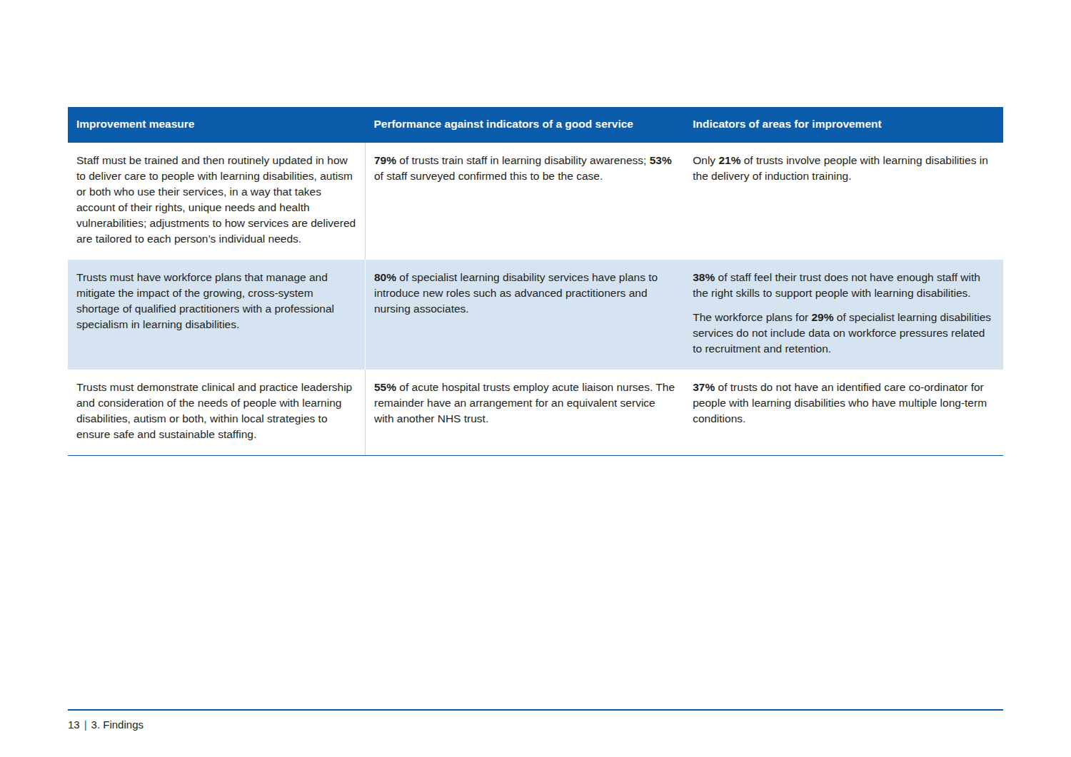| Improvement measure | Performance against indicators of a good service | Indicators of areas for improvement |
| --- | --- | --- |
| Staff must be trained and then routinely updated in how to deliver care to people with learning disabilities, autism or both who use their services, in a way that takes account of their rights, unique needs and health vulnerabilities; adjustments to how services are delivered are tailored to each person’s individual needs. | 79% of trusts train staff in learning disability awareness; 53% of staff surveyed confirmed this to be the case. | Only 21% of trusts involve people with learning disabilities in the delivery of induction training. |
| Trusts must have workforce plans that manage and mitigate the impact of the growing, cross-system shortage of qualified practitioners with a professional specialism in learning disabilities. | 80% of specialist learning disability services have plans to introduce new roles such as advanced practitioners and nursing associates. | 38% of staff feel their trust does not have enough staff with the right skills to support people with learning disabilities. The workforce plans for 29% of specialist learning disabilities services do not include data on workforce pressures related to recruitment and retention. |
| Trusts must demonstrate clinical and practice leadership and consideration of the needs of people with learning disabilities, autism or both, within local strategies to ensure safe and sustainable staffing. | 55% of acute hospital trusts employ acute liaison nurses. The remainder have an arrangement for an equivalent service with another NHS trust. | 37% of trusts do not have an identified care co-ordinator for people with learning disabilities who have multiple long-term conditions. |
13|3. Findings